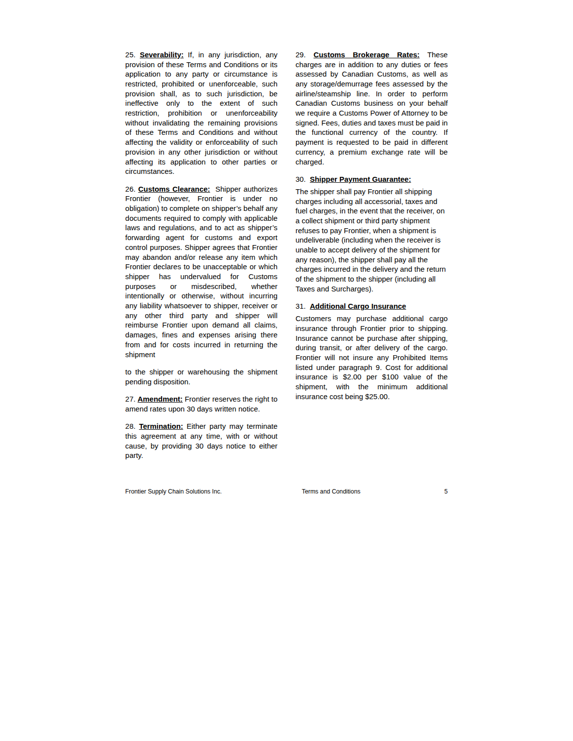25. Severability: If, in any jurisdiction, any provision of these Terms and Conditions or its application to any party or circumstance is restricted, prohibited or unenforceable, such provision shall, as to such jurisdiction, be ineffective only to the extent of such restriction, prohibition or unenforceability without invalidating the remaining provisions of these Terms and Conditions and without affecting the validity or enforceability of such provision in any other jurisdiction or without affecting its application to other parties or circumstances.
26. Customs Clearance: Shipper authorizes Frontier (however, Frontier is under no obligation) to complete on shipper’s behalf any documents required to comply with applicable laws and regulations, and to act as shipper’s forwarding agent for customs and export control purposes. Shipper agrees that Frontier may abandon and/or release any item which Frontier declares to be unacceptable or which shipper has undervalued for Customs purposes or misdescribed, whether intentionally or otherwise, without incurring any liability whatsoever to shipper, receiver or any other third party and shipper will reimburse Frontier upon demand all claims, damages, fines and expenses arising there from and for costs incurred in returning the shipment
to the shipper or warehousing the shipment pending disposition.
27. Amendment: Frontier reserves the right to amend rates upon 30 days written notice.
28. Termination: Either party may terminate this agreement at any time, with or without cause, by providing 30 days notice to either party.
29. Customs Brokerage Rates: These charges are in addition to any duties or fees assessed by Canadian Customs, as well as any storage/demurrage fees assessed by the airline/steamship line. In order to perform Canadian Customs business on your behalf we require a Customs Power of Attorney to be signed. Fees, duties and taxes must be paid in the functional currency of the country. If payment is requested to be paid in different currency, a premium exchange rate will be charged.
30. Shipper Payment Guarantee:
The shipper shall pay Frontier all shipping charges including all accessorial, taxes and fuel charges, in the event that the receiver, on a collect shipment or third party shipment refuses to pay Frontier, when a shipment is undeliverable (including when the receiver is unable to accept delivery of the shipment for any reason), the shipper shall pay all the charges incurred in the delivery and the return of the shipment to the shipper (including all Taxes and Surcharges).
31. Additional Cargo Insurance
Customers may purchase additional cargo insurance through Frontier prior to shipping. Insurance cannot be purchase after shipping, during transit, or after delivery of the cargo. Frontier will not insure any Prohibited Items listed under paragraph 9. Cost for additional insurance is $2.00 per $100 value of the shipment, with the minimum additional insurance cost being $25.00.
Frontier Supply Chain Solutions Inc.
Terms and Conditions
5